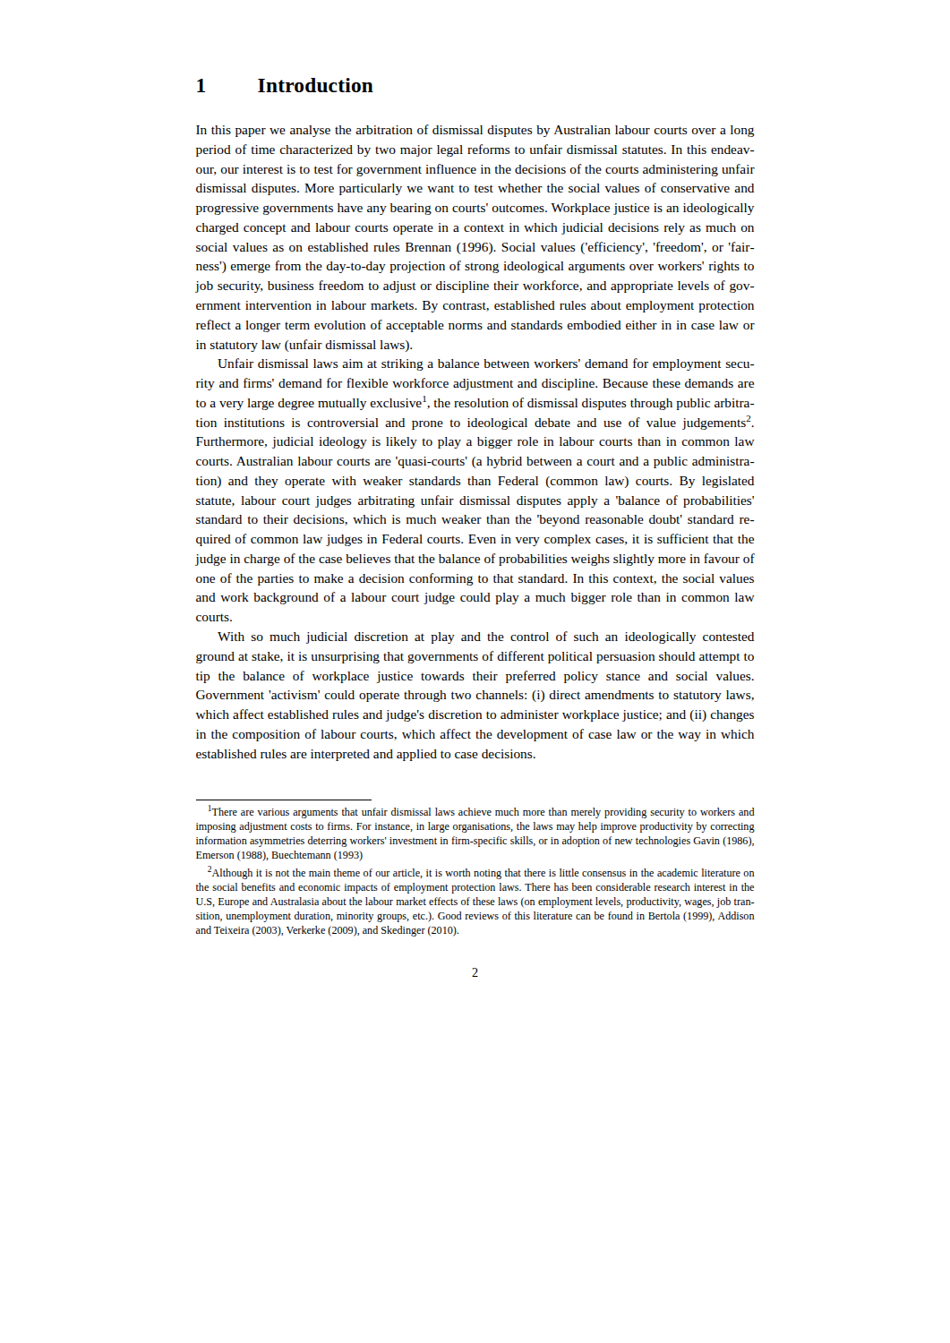1 Introduction
In this paper we analyse the arbitration of dismissal disputes by Australian labour courts over a long period of time characterized by two major legal reforms to unfair dismissal statutes. In this endeavour, our interest is to test for government influence in the decisions of the courts administering unfair dismissal disputes. More particularly we want to test whether the social values of conservative and progressive governments have any bearing on courts' outcomes. Workplace justice is an ideologically charged concept and labour courts operate in a context in which judicial decisions rely as much on social values as on established rules Brennan (1996). Social values ('efficiency', 'freedom', or 'fairness') emerge from the day-to-day projection of strong ideological arguments over workers' rights to job security, business freedom to adjust or discipline their workforce, and appropriate levels of government intervention in labour markets. By contrast, established rules about employment protection reflect a longer term evolution of acceptable norms and standards embodied either in in case law or in statutory law (unfair dismissal laws).
Unfair dismissal laws aim at striking a balance between workers' demand for employment security and firms' demand for flexible workforce adjustment and discipline. Because these demands are to a very large degree mutually exclusive1, the resolution of dismissal disputes through public arbitration institutions is controversial and prone to ideological debate and use of value judgements2. Furthermore, judicial ideology is likely to play a bigger role in labour courts than in common law courts. Australian labour courts are 'quasi-courts' (a hybrid between a court and a public administration) and they operate with weaker standards than Federal (common law) courts. By legislated statute, labour court judges arbitrating unfair dismissal disputes apply a 'balance of probabilities' standard to their decisions, which is much weaker than the 'beyond reasonable doubt' standard required of common law judges in Federal courts. Even in very complex cases, it is sufficient that the judge in charge of the case believes that the balance of probabilities weighs slightly more in favour of one of the parties to make a decision conforming to that standard. In this context, the social values and work background of a labour court judge could play a much bigger role than in common law courts.
With so much judicial discretion at play and the control of such an ideologically contested ground at stake, it is unsurprising that governments of different political persuasion should attempt to tip the balance of workplace justice towards their preferred policy stance and social values. Government 'activism' could operate through two channels: (i) direct amendments to statutory laws, which affect established rules and judge's discretion to administer workplace justice; and (ii) changes in the composition of labour courts, which affect the development of case law or the way in which established rules are interpreted and applied to case decisions.
1There are various arguments that unfair dismissal laws achieve much more than merely providing security to workers and imposing adjustment costs to firms. For instance, in large organisations, the laws may help improve productivity by correcting information asymmetries deterring workers' investment in firm-specific skills, or in adoption of new technologies Gavin (1986), Emerson (1988), Buechtemann (1993)
2Although it is not the main theme of our article, it is worth noting that there is little consensus in the academic literature on the social benefits and economic impacts of employment protection laws. There has been considerable research interest in the U.S, Europe and Australasia about the labour market effects of these laws (on employment levels, productivity, wages, job transition, unemployment duration, minority groups, etc.). Good reviews of this literature can be found in Bertola (1999), Addison and Teixeira (2003), Verkerke (2009), and Skedinger (2010).
2